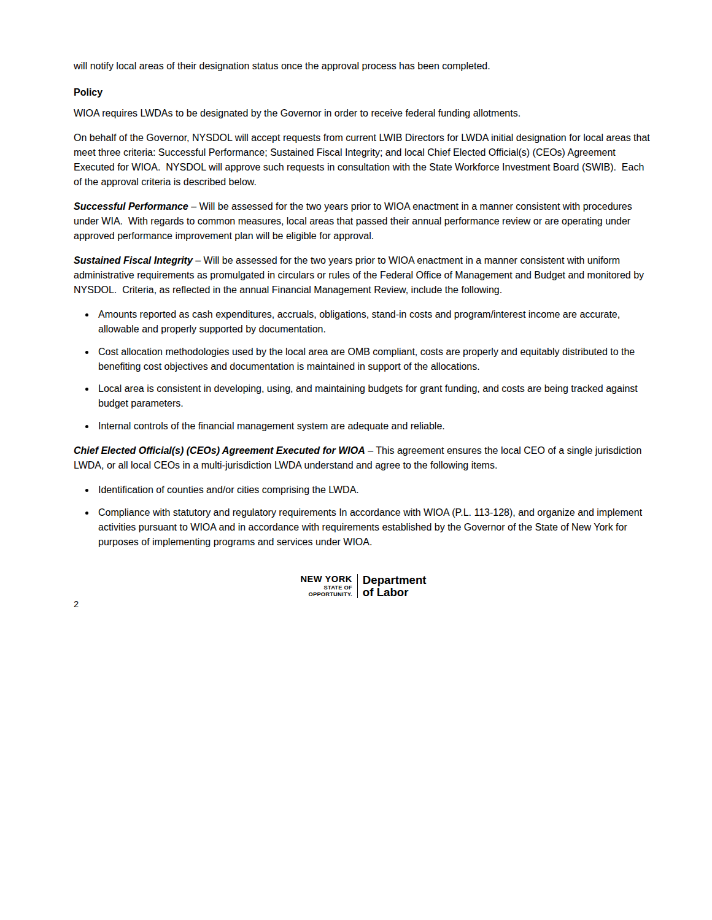will notify local areas of their designation status once the approval process has been completed.
Policy
WIOA requires LWDAs to be designated by the Governor in order to receive federal funding allotments.
On behalf of the Governor, NYSDOL will accept requests from current LWIB Directors for LWDA initial designation for local areas that meet three criteria: Successful Performance; Sustained Fiscal Integrity; and local Chief Elected Official(s) (CEOs) Agreement Executed for WIOA. NYSDOL will approve such requests in consultation with the State Workforce Investment Board (SWIB). Each of the approval criteria is described below.
Successful Performance – Will be assessed for the two years prior to WIOA enactment in a manner consistent with procedures under WIA. With regards to common measures, local areas that passed their annual performance review or are operating under approved performance improvement plan will be eligible for approval.
Sustained Fiscal Integrity – Will be assessed for the two years prior to WIOA enactment in a manner consistent with uniform administrative requirements as promulgated in circulars or rules of the Federal Office of Management and Budget and monitored by NYSDOL. Criteria, as reflected in the annual Financial Management Review, include the following.
Amounts reported as cash expenditures, accruals, obligations, stand-in costs and program/interest income are accurate, allowable and properly supported by documentation.
Cost allocation methodologies used by the local area are OMB compliant, costs are properly and equitably distributed to the benefiting cost objectives and documentation is maintained in support of the allocations.
Local area is consistent in developing, using, and maintaining budgets for grant funding, and costs are being tracked against budget parameters.
Internal controls of the financial management system are adequate and reliable.
Chief Elected Official(s) (CEOs) Agreement Executed for WIOA – This agreement ensures the local CEO of a single jurisdiction LWDA, or all local CEOs in a multi-jurisdiction LWDA understand and agree to the following items.
Identification of counties and/or cities comprising the LWDA.
Compliance with statutory and regulatory requirements In accordance with WIOA (P.L. 113-128), and organize and implement activities pursuant to WIOA and in accordance with requirements established by the Governor of the State of New York for purposes of implementing programs and services under WIOA.
2
NEW YORK
STATE OF
OPPORTUNITY.
Department
of Labor